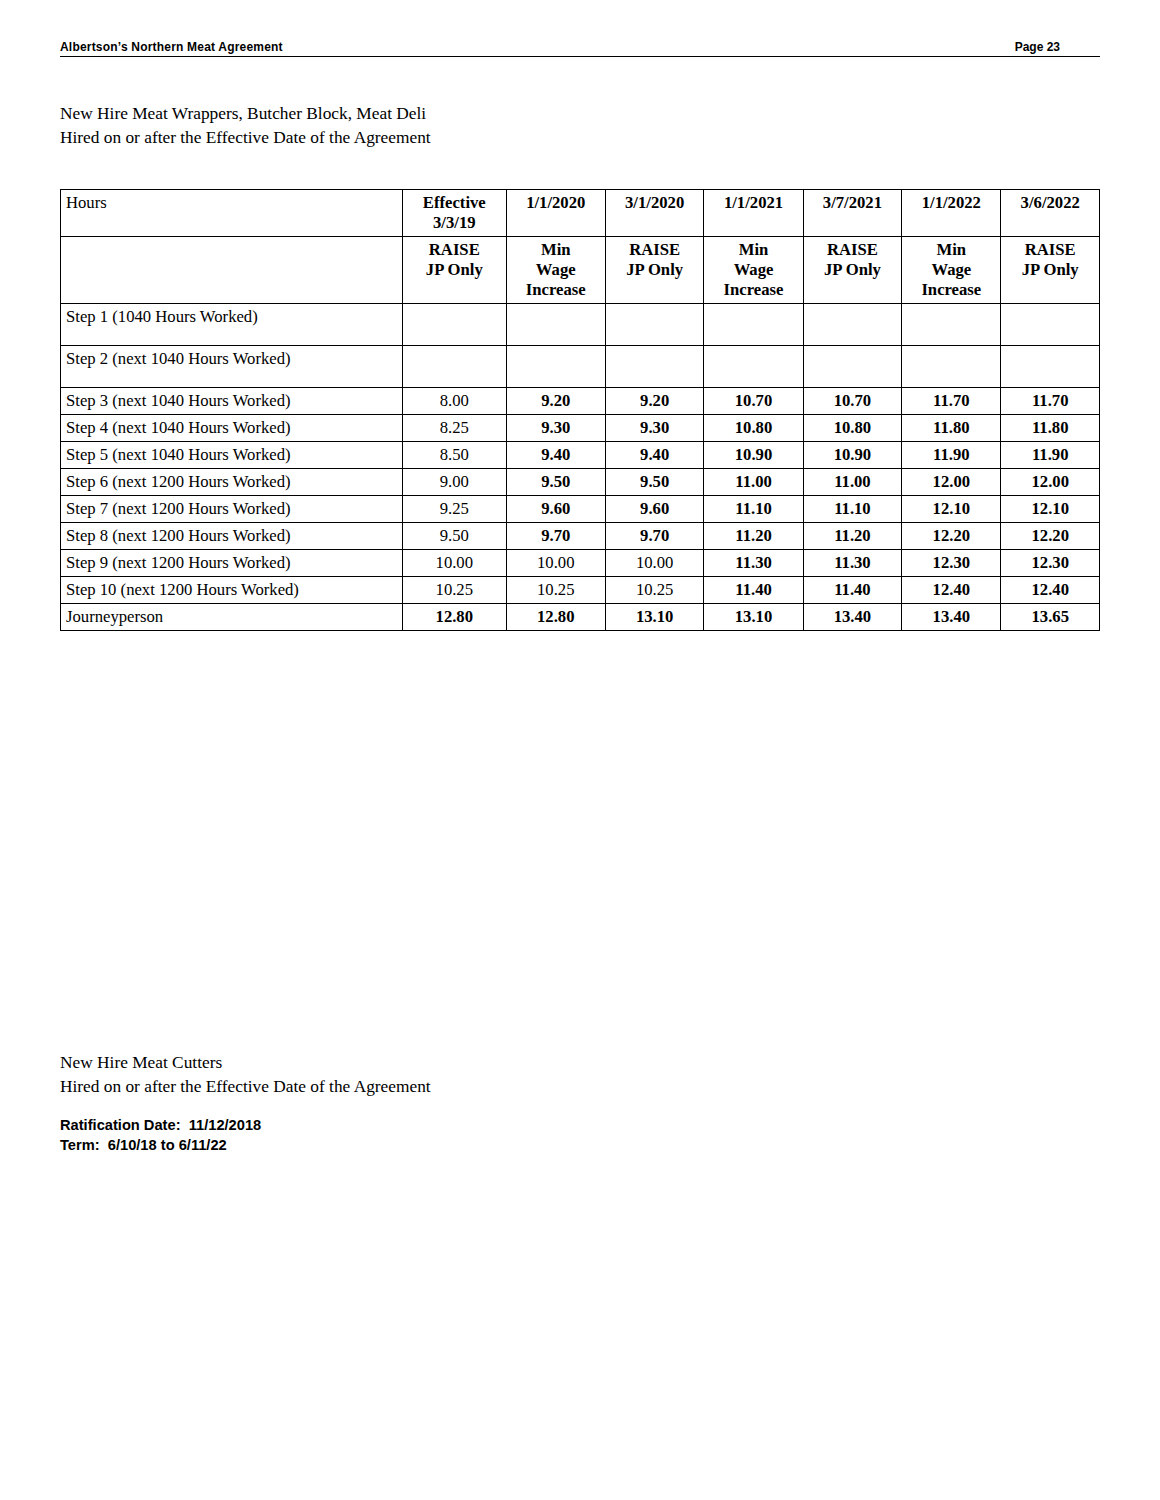Albertson’s Northern Meat Agreement Page 23
New Hire Meat Wrappers, Butcher Block, Meat Deli
Hired on or after the Effective Date of the Agreement
| Hours | Effective 3/3/19 | 1/1/2020 | 3/1/2020 | 1/1/2021 | 3/7/2021 | 1/1/2022 | 3/6/2022 |
| --- | --- | --- | --- | --- | --- | --- | --- |
| | RAISE JP Only | Min Wage Increase | RAISE JP Only | Min Wage Increase | RAISE JP Only | Min Wage Increase | RAISE JP Only |
| Step 1 (1040 Hours Worked) | | | | | | | |
| Step 2 (next 1040 Hours Worked) | | | | | | | |
| Step 3 (next 1040 Hours Worked) | 8.00 | 9.20 | 9.20 | 10.70 | 10.70 | 11.70 | 11.70 |
| Step 4 (next 1040 Hours Worked) | 8.25 | 9.30 | 9.30 | 10.80 | 10.80 | 11.80 | 11.80 |
| Step 5 (next 1040 Hours Worked) | 8.50 | 9.40 | 9.40 | 10.90 | 10.90 | 11.90 | 11.90 |
| Step 6 (next 1200 Hours Worked) | 9.00 | 9.50 | 9.50 | 11.00 | 11.00 | 12.00 | 12.00 |
| Step 7 (next 1200 Hours Worked) | 9.25 | 9.60 | 9.60 | 11.10 | 11.10 | 12.10 | 12.10 |
| Step 8 (next 1200 Hours Worked) | 9.50 | 9.70 | 9.70 | 11.20 | 11.20 | 12.20 | 12.20 |
| Step 9 (next 1200 Hours Worked) | 10.00 | 10.00 | 10.00 | 11.30 | 11.30 | 12.30 | 12.30 |
| Step 10 (next 1200 Hours Worked) | 10.25 | 10.25 | 10.25 | 11.40 | 11.40 | 12.40 | 12.40 |
| Journeyperson | 12.80 | 12.80 | 13.10 | 13.10 | 13.40 | 13.40 | 13.65 |
New Hire Meat Cutters
Hired on or after the Effective Date of the Agreement
Ratification Date: 11/12/2018
Term: 6/10/18 to 6/11/22